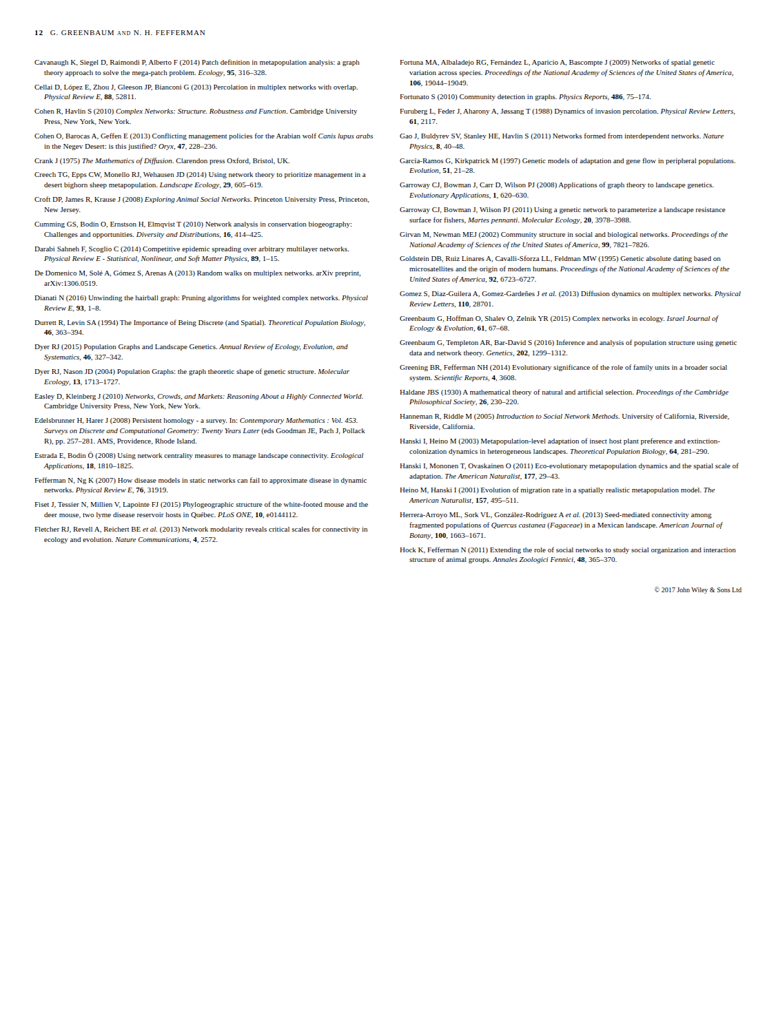12 G. GREENBAUM and N. H. FEFFERMAN
Cavanaugh K, Siegel D, Raimondi P, Alberto F (2014) Patch definition in metapopulation analysis: a graph theory approach to solve the mega-patch problem. Ecology, 95, 316–328.
Cellai D, López E, Zhou J, Gleeson JP, Bianconi G (2013) Percolation in multiplex networks with overlap. Physical Review E, 88, 52811.
Cohen R, Havlin S (2010) Complex Networks: Structure. Robustness and Function. Cambridge University Press, New York, New York.
Cohen O, Barocas A, Geffen E (2013) Conflicting management policies for the Arabian wolf Canis lupus arabs in the Negev Desert: is this justified? Oryx, 47, 228–236.
Crank J (1975) The Mathematics of Diffusion. Clarendon press Oxford, Bristol, UK.
Creech TG, Epps CW, Monello RJ, Wehausen JD (2014) Using network theory to prioritize management in a desert bighorn sheep metapopulation. Landscape Ecology, 29, 605–619.
Croft DP, James R, Krause J (2008) Exploring Animal Social Networks. Princeton University Press, Princeton, New Jersey.
Cumming GS, Bodin O, Ernstson H, Elmqvist T (2010) Network analysis in conservation biogeography: Challenges and opportunities. Diversity and Distributions, 16, 414–425.
Darabi Sahneh F, Scoglio C (2014) Competitive epidemic spreading over arbitrary multilayer networks. Physical Review E - Statistical, Nonlinear, and Soft Matter Physics, 89, 1–15.
De Domenico M, Solé A, Gómez S, Arenas A (2013) Random walks on multiplex networks. arXiv preprint, arXiv:1306.0519.
Dianati N (2016) Unwinding the hairball graph: Pruning algorithms for weighted complex networks. Physical Review E, 93, 1–8.
Durrett R, Levin SA (1994) The Importance of Being Discrete (and Spatial). Theoretical Population Biology, 46, 363–394.
Dyer RJ (2015) Population Graphs and Landscape Genetics. Annual Review of Ecology, Evolution, and Systematics, 46, 327–342.
Dyer RJ, Nason JD (2004) Population Graphs: the graph theoretic shape of genetic structure. Molecular Ecology, 13, 1713–1727.
Easley D, Kleinberg J (2010) Networks, Crowds, and Markets: Reasoning About a Highly Connected World. Cambridge University Press, New York, New York.
Edelsbrunner H, Harer J (2008) Persistent homology - a survey. In: Contemporary Mathematics : Vol. 453. Surveys on Discrete and Computational Geometry: Twenty Years Later (eds Goodman JE, Pach J, Pollack R), pp. 257–281. AMS, Providence, Rhode Island.
Estrada E, Bodin Ö (2008) Using network centrality measures to manage landscape connectivity. Ecological Applications, 18, 1810–1825.
Fefferman N, Ng K (2007) How disease models in static networks can fail to approximate disease in dynamic networks. Physical Review E, 76, 31919.
Fiset J, Tessier N, Millien V, Lapointe FJ (2015) Phylogeographic structure of the white-footed mouse and the deer mouse, two lyme disease reservoir hosts in Québec. PLoS ONE, 10, e0144112.
Fletcher RJ, Revell A, Reichert BE et al. (2013) Network modularity reveals critical scales for connectivity in ecology and evolution. Nature Communications, 4, 2572.
Fortuna MA, Albaladejo RG, Fernández L, Aparicio A, Bascompte J (2009) Networks of spatial genetic variation across species. Proceedings of the National Academy of Sciences of the United States of America, 106, 19044–19049.
Fortunato S (2010) Community detection in graphs. Physics Reports, 486, 75–174.
Furuberg L, Feder J, Aharony A, Jøssang T (1988) Dynamics of invasion percolation. Physical Review Letters, 61, 2117.
Gao J, Buldyrev SV, Stanley HE, Havlin S (2011) Networks formed from interdependent networks. Nature Physics, 8, 40–48.
García-Ramos G, Kirkpatrick M (1997) Genetic models of adaptation and gene flow in peripheral populations. Evolution, 51, 21–28.
Garroway CJ, Bowman J, Carr D, Wilson PJ (2008) Applications of graph theory to landscape genetics. Evolutionary Applications, 1, 620–630.
Garroway CJ, Bowman J, Wilson PJ (2011) Using a genetic network to parameterize a landscape resistance surface for fishers, Martes pennanti. Molecular Ecology, 20, 3978–3988.
Girvan M, Newman MEJ (2002) Community structure in social and biological networks. Proceedings of the National Academy of Sciences of the United States of America, 99, 7821–7826.
Goldstein DB, Ruiz Linares A, Cavalli-Sforza LL, Feldman MW (1995) Genetic absolute dating based on microsatellites and the origin of modern humans. Proceedings of the National Academy of Sciences of the United States of America, 92, 6723–6727.
Gomez S, Diaz-Guilera A, Gomez-Gardeñes J et al. (2013) Diffusion dynamics on multiplex networks. Physical Review Letters, 110, 28701.
Greenbaum G, Hoffman O, Shalev O, Zelnik YR (2015) Complex networks in ecology. Israel Journal of Ecology & Evolution, 61, 67–68.
Greenbaum G, Templeton AR, Bar-David S (2016) Inference and analysis of population structure using genetic data and network theory. Genetics, 202, 1299–1312.
Greening BR, Fefferman NH (2014) Evolutionary significance of the role of family units in a broader social system. Scientific Reports, 4, 3608.
Haldane JBS (1930) A mathematical theory of natural and artificial selection. Proceedings of the Cambridge Philosophical Society, 26, 230–220.
Hanneman R, Riddle M (2005) Introduction to Social Network Methods. University of California, Riverside, Riverside, California.
Hanski I, Heino M (2003) Metapopulation-level adaptation of insect host plant preference and extinction-colonization dynamics in heterogeneous landscapes. Theoretical Population Biology, 64, 281–290.
Hanski I, Mononen T, Ovaskainen O (2011) Eco-evolutionary metapopulation dynamics and the spatial scale of adaptation. The American Naturalist, 177, 29–43.
Heino M, Hanski I (2001) Evolution of migration rate in a spatially realistic metapopulation model. The American Naturalist, 157, 495–511.
Herrera-Arroyo ML, Sork VL, González-Rodríguez A et al. (2013) Seed-mediated connectivity among fragmented populations of Quercus castanea (Fagaceae) in a Mexican landscape. American Journal of Botany, 100, 1663–1671.
Hock K, Fefferman N (2011) Extending the role of social networks to study social organization and interaction structure of animal groups. Annales Zoologici Fennici, 48, 365–370.
© 2017 John Wiley & Sons Ltd